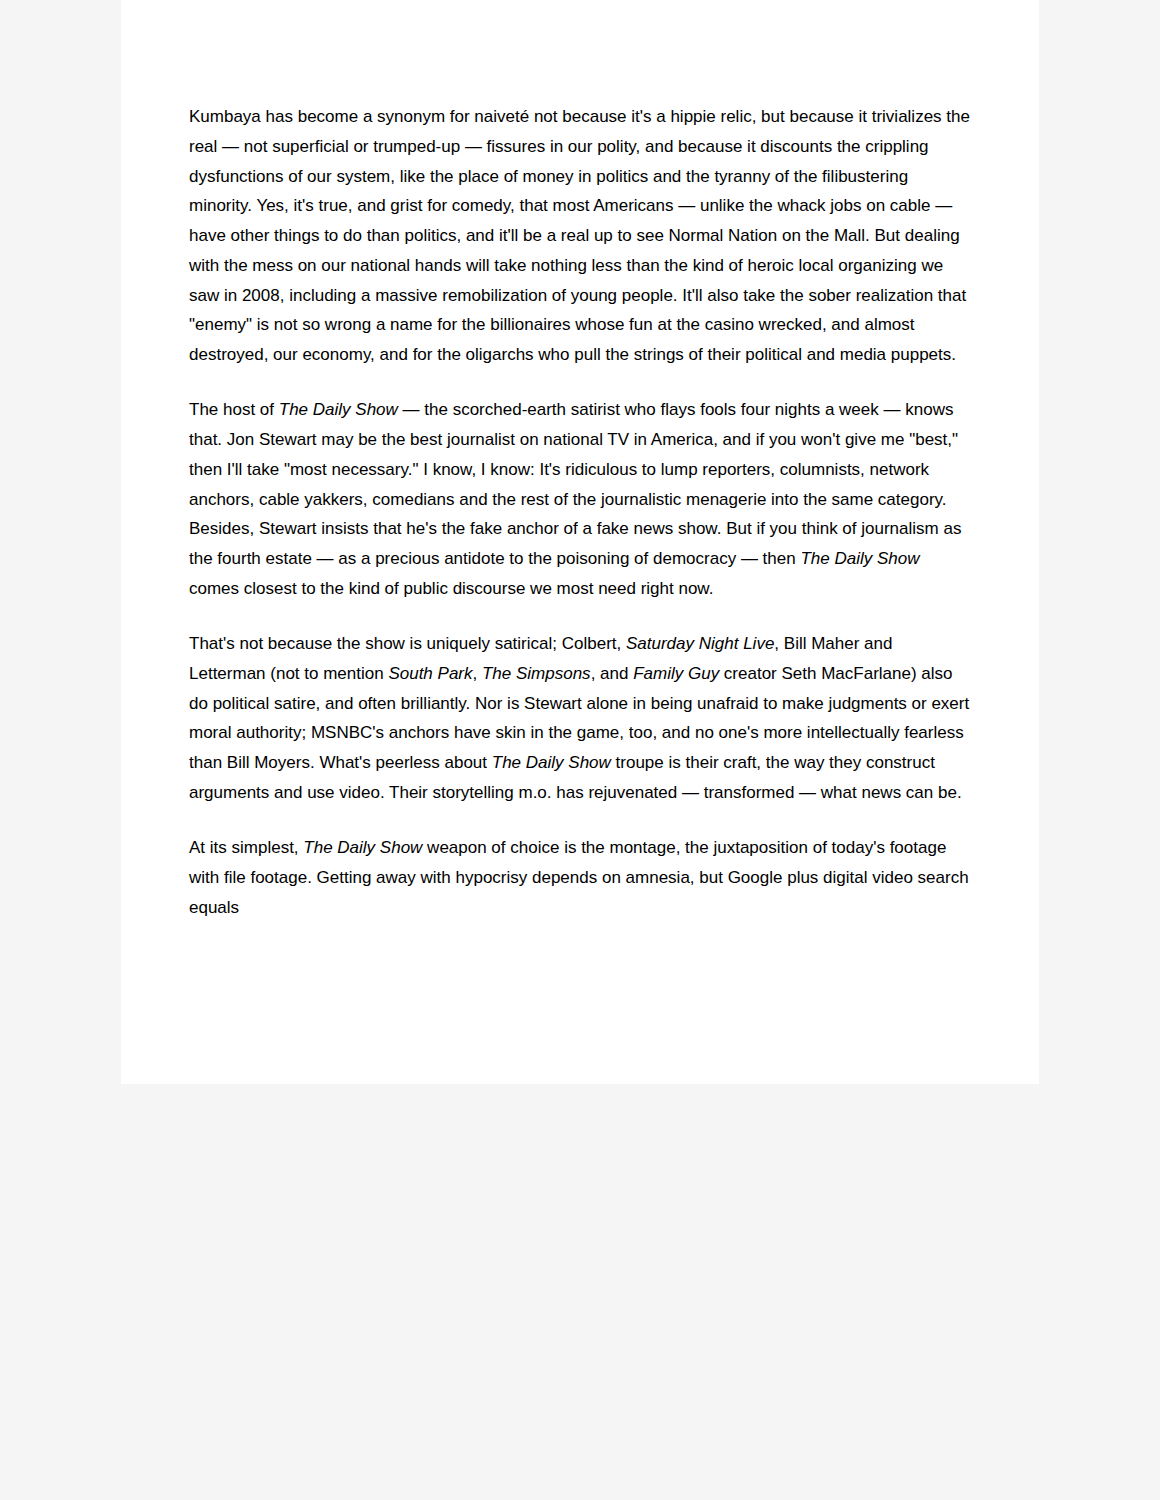Kumbaya has become a synonym for naiveté not because it's a hippie relic, but because it trivializes the real — not superficial or trumped-up — fissures in our polity, and because it discounts the crippling dysfunctions of our system, like the place of money in politics and the tyranny of the filibustering minority. Yes, it's true, and grist for comedy, that most Americans — unlike the whack jobs on cable — have other things to do than politics, and it'll be a real up to see Normal Nation on the Mall. But dealing with the mess on our national hands will take nothing less than the kind of heroic local organizing we saw in 2008, including a massive remobilization of young people. It'll also take the sober realization that "enemy" is not so wrong a name for the billionaires whose fun at the casino wrecked, and almost destroyed, our economy, and for the oligarchs who pull the strings of their political and media puppets.
The host of The Daily Show — the scorched-earth satirist who flays fools four nights a week — knows that. Jon Stewart may be the best journalist on national TV in America, and if you won't give me "best," then I'll take "most necessary." I know, I know: It's ridiculous to lump reporters, columnists, network anchors, cable yakkers, comedians and the rest of the journalistic menagerie into the same category. Besides, Stewart insists that he's the fake anchor of a fake news show. But if you think of journalism as the fourth estate — as a precious antidote to the poisoning of democracy — then The Daily Show comes closest to the kind of public discourse we most need right now.
That's not because the show is uniquely satirical; Colbert, Saturday Night Live, Bill Maher and Letterman (not to mention South Park, The Simpsons, and Family Guy creator Seth MacFarlane) also do political satire, and often brilliantly. Nor is Stewart alone in being unafraid to make judgments or exert moral authority; MSNBC's anchors have skin in the game, too, and no one's more intellectually fearless than Bill Moyers. What's peerless about The Daily Show troupe is their craft, the way they construct arguments and use video. Their storytelling m.o. has rejuvenated — transformed — what news can be.
At its simplest, The Daily Show weapon of choice is the montage, the juxtaposition of today's footage with file footage. Getting away with hypocrisy depends on amnesia, but Google plus digital video search equals